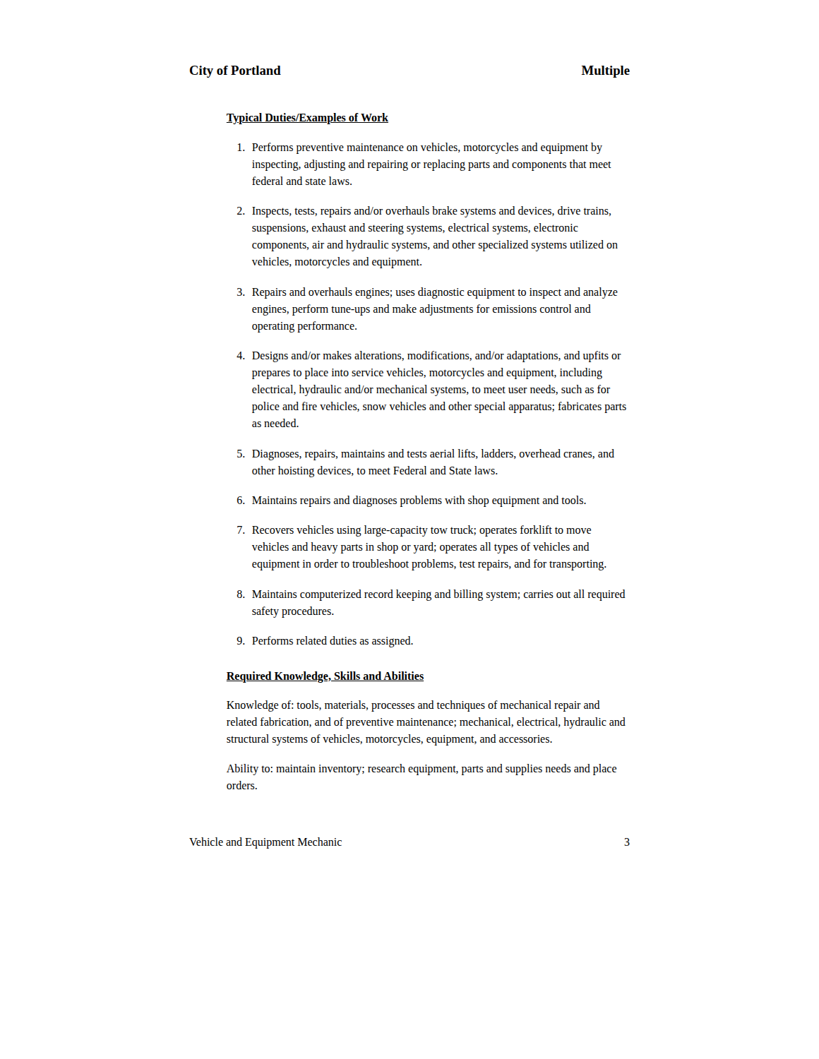City of Portland Multiple
Typical Duties/Examples of Work
Performs preventive maintenance on vehicles, motorcycles and equipment by inspecting, adjusting and repairing or replacing parts and components that meet federal and state laws.
Inspects, tests, repairs and/or overhauls brake systems and devices, drive trains, suspensions, exhaust and steering systems, electrical systems, electronic components, air and hydraulic systems, and other specialized systems utilized on vehicles, motorcycles and equipment.
Repairs and overhauls engines; uses diagnostic equipment to inspect and analyze engines, perform tune-ups and make adjustments for emissions control and operating performance.
Designs and/or makes alterations, modifications, and/or adaptations, and upfits or prepares to place into service vehicles, motorcycles and equipment, including electrical, hydraulic and/or mechanical systems, to meet user needs, such as for police and fire vehicles, snow vehicles and other special apparatus; fabricates parts as needed.
Diagnoses, repairs, maintains and tests aerial lifts, ladders, overhead cranes, and other hoisting devices, to meet Federal and State laws.
Maintains repairs and diagnoses problems with shop equipment and tools.
Recovers vehicles using large-capacity tow truck; operates forklift to move vehicles and heavy parts in shop or yard; operates all types of vehicles and equipment in order to troubleshoot problems, test repairs, and for transporting.
Maintains computerized record keeping and billing system; carries out all required safety procedures.
Performs related duties as assigned.
Required Knowledge, Skills and Abilities
Knowledge of: tools, materials, processes and techniques of mechanical repair and related fabrication, and of preventive maintenance; mechanical, electrical, hydraulic and structural systems of vehicles, motorcycles, equipment, and accessories.
Ability to: maintain inventory; research equipment, parts and supplies needs and place orders.
Vehicle and Equipment Mechanic 3